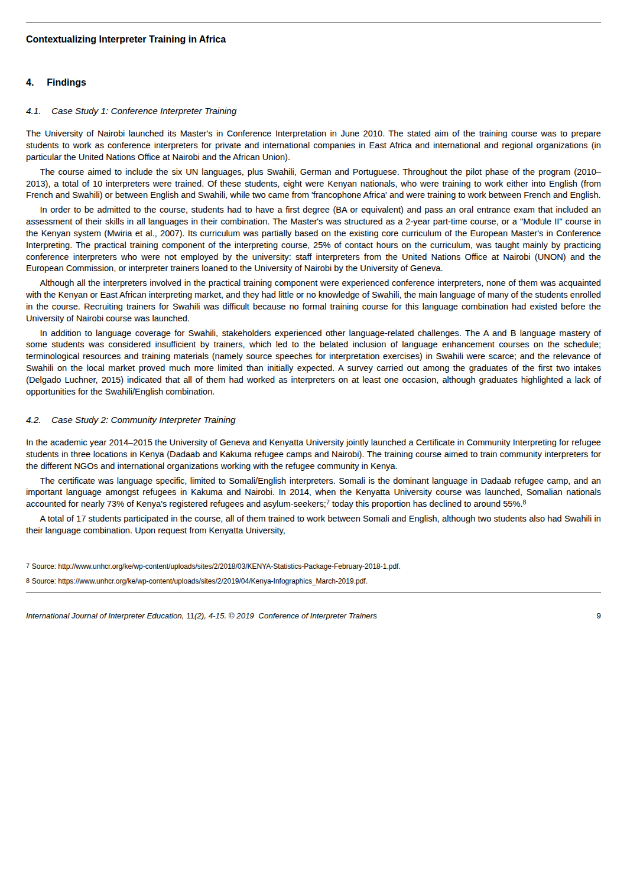Contextualizing Interpreter Training in Africa
4. Findings
4.1. Case Study 1: Conference Interpreter Training
The University of Nairobi launched its Master's in Conference Interpretation in June 2010. The stated aim of the training course was to prepare students to work as conference interpreters for private and international companies in East Africa and international and regional organizations (in particular the United Nations Office at Nairobi and the African Union).
The course aimed to include the six UN languages, plus Swahili, German and Portuguese. Throughout the pilot phase of the program (2010–2013), a total of 10 interpreters were trained. Of these students, eight were Kenyan nationals, who were training to work either into English (from French and Swahili) or between English and Swahili, while two came from 'francophone Africa' and were training to work between French and English.
In order to be admitted to the course, students had to have a first degree (BA or equivalent) and pass an oral entrance exam that included an assessment of their skills in all languages in their combination. The Master's was structured as a 2-year part-time course, or a "Module II" course in the Kenyan system (Mwiria et al., 2007). Its curriculum was partially based on the existing core curriculum of the European Master's in Conference Interpreting. The practical training component of the interpreting course, 25% of contact hours on the curriculum, was taught mainly by practicing conference interpreters who were not employed by the university: staff interpreters from the United Nations Office at Nairobi (UNON) and the European Commission, or interpreter trainers loaned to the University of Nairobi by the University of Geneva.
Although all the interpreters involved in the practical training component were experienced conference interpreters, none of them was acquainted with the Kenyan or East African interpreting market, and they had little or no knowledge of Swahili, the main language of many of the students enrolled in the course. Recruiting trainers for Swahili was difficult because no formal training course for this language combination had existed before the University of Nairobi course was launched.
In addition to language coverage for Swahili, stakeholders experienced other language-related challenges. The A and B language mastery of some students was considered insufficient by trainers, which led to the belated inclusion of language enhancement courses on the schedule; terminological resources and training materials (namely source speeches for interpretation exercises) in Swahili were scarce; and the relevance of Swahili on the local market proved much more limited than initially expected. A survey carried out among the graduates of the first two intakes (Delgado Luchner, 2015) indicated that all of them had worked as interpreters on at least one occasion, although graduates highlighted a lack of opportunities for the Swahili/English combination.
4.2. Case Study 2: Community Interpreter Training
In the academic year 2014–2015 the University of Geneva and Kenyatta University jointly launched a Certificate in Community Interpreting for refugee students in three locations in Kenya (Dadaab and Kakuma refugee camps and Nairobi). The training course aimed to train community interpreters for the different NGOs and international organizations working with the refugee community in Kenya.
The certificate was language specific, limited to Somali/English interpreters. Somali is the dominant language in Dadaab refugee camp, and an important language amongst refugees in Kakuma and Nairobi. In 2014, when the Kenyatta University course was launched, Somalian nationals accounted for nearly 73% of Kenya's registered refugees and asylum-seekers;7 today this proportion has declined to around 55%.8
A total of 17 students participated in the course, all of them trained to work between Somali and English, although two students also had Swahili in their language combination. Upon request from Kenyatta University,
7Source: http://www.unhcr.org/ke/wp-content/uploads/sites/2/2018/03/KENYA-Statistics-Package-February-2018-1.pdf.
8Source: https://www.unhcr.org/ke/wp-content/uploads/sites/2/2019/04/Kenya-Infographics_March-2019.pdf.
International Journal of Interpreter Education, 11(2), 4-15. © 2019 Conference of Interpreter Trainers 9